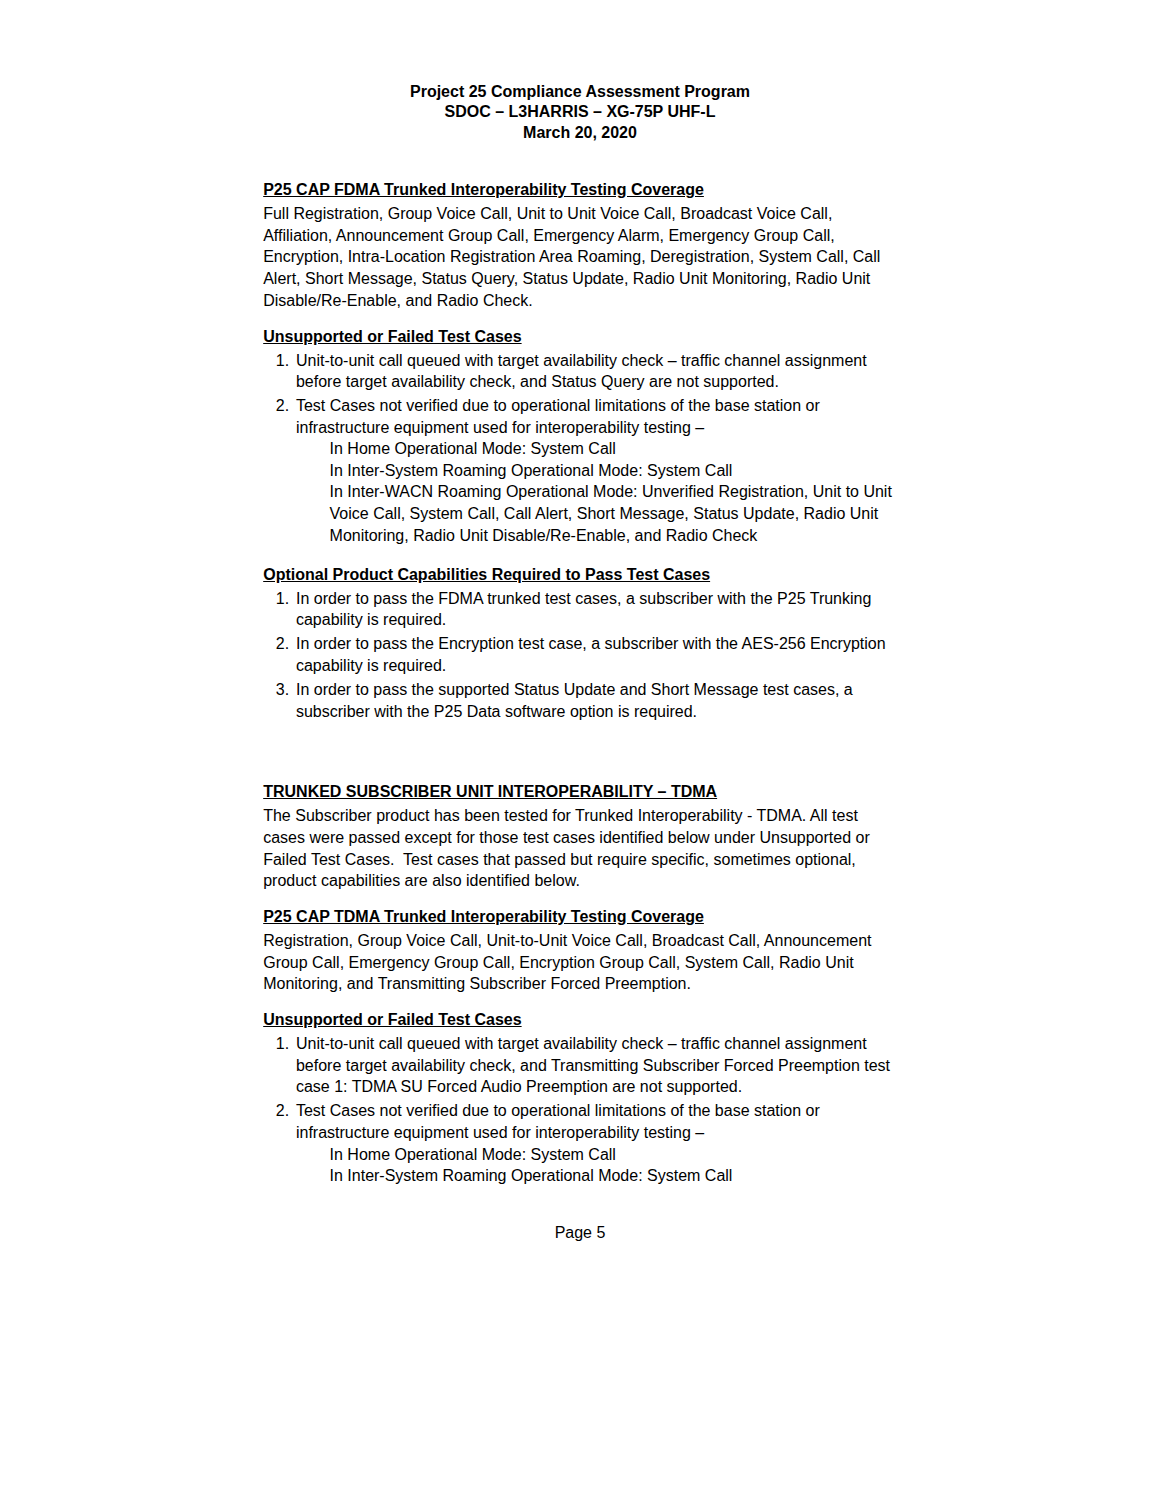Project 25 Compliance Assessment Program
SDOC – L3HARRIS – XG-75P UHF-L
March 20, 2020
P25 CAP FDMA Trunked Interoperability Testing Coverage
Full Registration, Group Voice Call, Unit to Unit Voice Call, Broadcast Voice Call, Affiliation, Announcement Group Call, Emergency Alarm, Emergency Group Call, Encryption, Intra-Location Registration Area Roaming, Deregistration, System Call, Call Alert, Short Message, Status Query, Status Update, Radio Unit Monitoring, Radio Unit Disable/Re-Enable, and Radio Check.
Unsupported or Failed Test Cases
Unit-to-unit call queued with target availability check – traffic channel assignment before target availability check, and Status Query are not supported.
Test Cases not verified due to operational limitations of the base station or infrastructure equipment used for interoperability testing –
In Home Operational Mode: System Call
In Inter-System Roaming Operational Mode: System Call
In Inter-WACN Roaming Operational Mode: Unverified Registration, Unit to Unit Voice Call, System Call, Call Alert, Short Message, Status Update, Radio Unit Monitoring, Radio Unit Disable/Re-Enable, and Radio Check
Optional Product Capabilities Required to Pass Test Cases
In order to pass the FDMA trunked test cases, a subscriber with the P25 Trunking capability is required.
In order to pass the Encryption test case, a subscriber with the AES-256 Encryption capability is required.
In order to pass the supported Status Update and Short Message test cases, a subscriber with the P25 Data software option is required.
TRUNKED SUBSCRIBER UNIT INTEROPERABILITY – TDMA
The Subscriber product has been tested for Trunked Interoperability - TDMA. All test cases were passed except for those test cases identified below under Unsupported or Failed Test Cases. Test cases that passed but require specific, sometimes optional, product capabilities are also identified below.
P25 CAP TDMA Trunked Interoperability Testing Coverage
Registration, Group Voice Call, Unit-to-Unit Voice Call, Broadcast Call, Announcement Group Call, Emergency Group Call, Encryption Group Call, System Call, Radio Unit Monitoring, and Transmitting Subscriber Forced Preemption.
Unsupported or Failed Test Cases
Unit-to-unit call queued with target availability check – traffic channel assignment before target availability check, and Transmitting Subscriber Forced Preemption test case 1: TDMA SU Forced Audio Preemption are not supported.
Test Cases not verified due to operational limitations of the base station or infrastructure equipment used for interoperability testing –
In Home Operational Mode: System Call
In Inter-System Roaming Operational Mode: System Call
Page 5